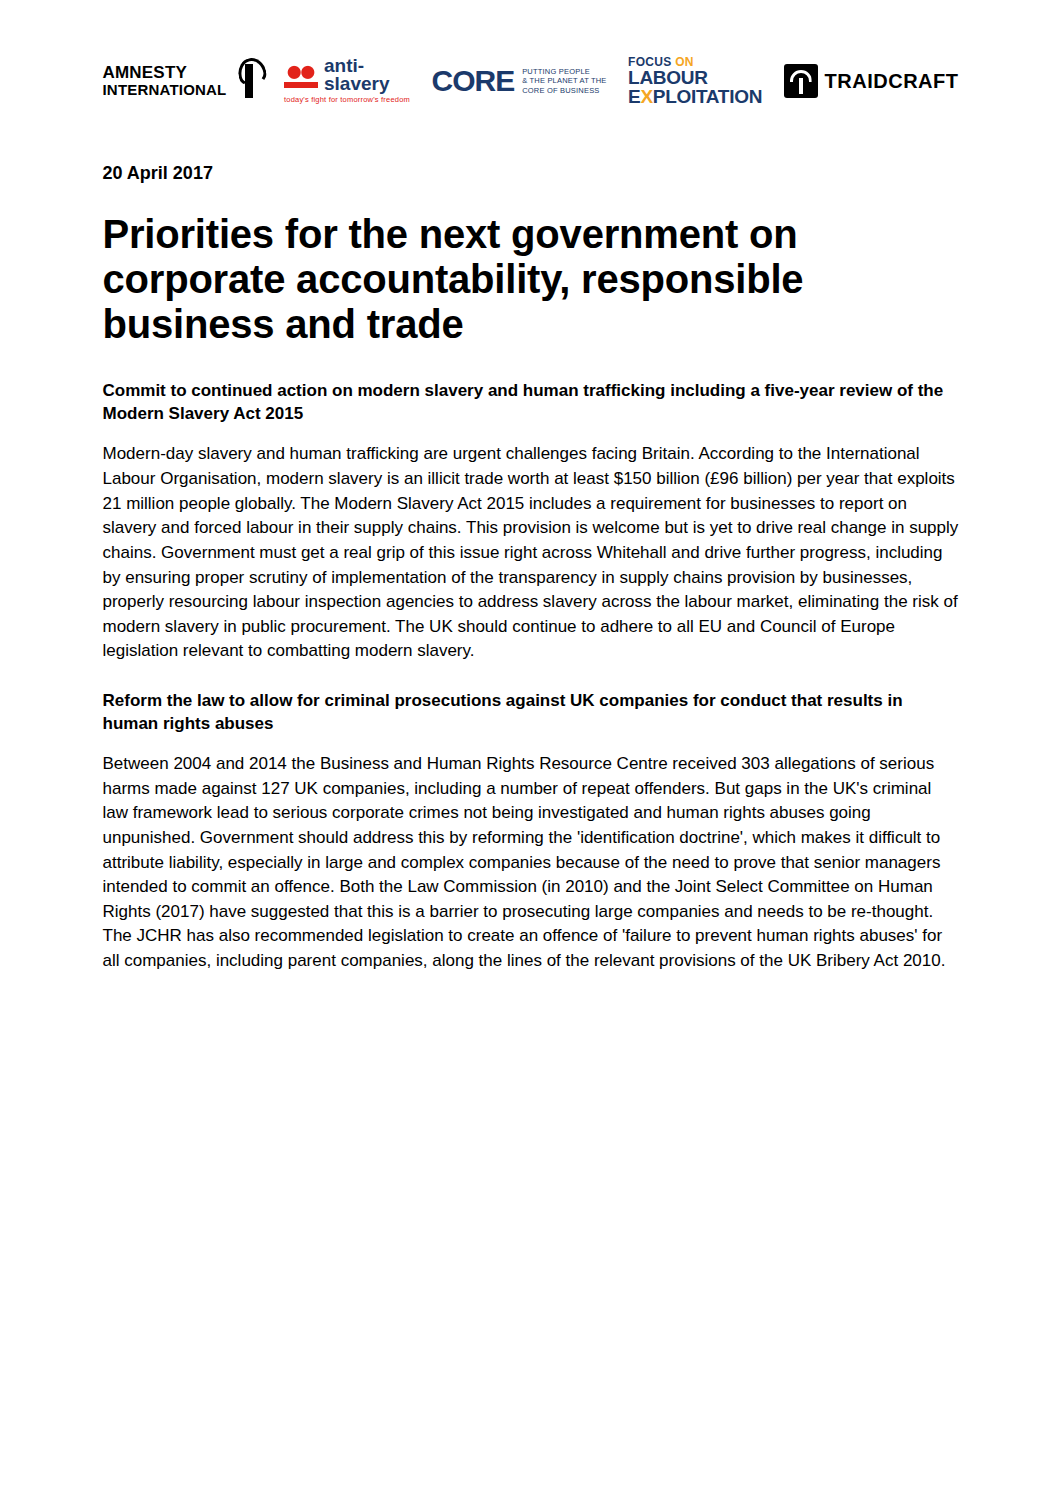AMNESTY INTERNATIONAL
anti-
slavery
today's fight for tomorrow's freedom
CORE Putting people
& the planet at the
core of business
FOCUS ON
LABOUR
EXPLOITATION
TRAIDCRAFT
20 April 2017
Priorities for the next government on corporate accountability, responsible business and trade
Commit to continued action on modern slavery and human trafficking including a five-year review of the Modern Slavery Act 2015
Modern-day slavery and human trafficking are urgent challenges facing Britain. According to the International Labour Organisation, modern slavery is an illicit trade worth at least $150 billion (£96 billion) per year that exploits 21 million people globally. The Modern Slavery Act 2015 includes a requirement for businesses to report on slavery and forced labour in their supply chains. This provision is welcome but is yet to drive real change in supply chains. Government must get a real grip of this issue right across Whitehall and drive further progress, including by ensuring proper scrutiny of implementation of the transparency in supply chains provision by businesses, properly resourcing labour inspection agencies to address slavery across the labour market, eliminating the risk of modern slavery in public procurement. The UK should continue to adhere to all EU and Council of Europe legislation relevant to combatting modern slavery.
Reform the law to allow for criminal prosecutions against UK companies for conduct that results in human rights abuses
Between 2004 and 2014 the Business and Human Rights Resource Centre received 303 allegations of serious harms made against 127 UK companies, including a number of repeat offenders. But gaps in the UK's criminal law framework lead to serious corporate crimes not being investigated and human rights abuses going unpunished. Government should address this by reforming the 'identification doctrine', which makes it difficult to attribute liability, especially in large and complex companies because of the need to prove that senior managers intended to commit an offence. Both the Law Commission (in 2010) and the Joint Select Committee on Human Rights (2017) have suggested that this is a barrier to prosecuting large companies and needs to be re-thought. The JCHR has also recommended legislation to create an offence of 'failure to prevent human rights abuses' for all companies, including parent companies, along the lines of the relevant provisions of the UK Bribery Act 2010.